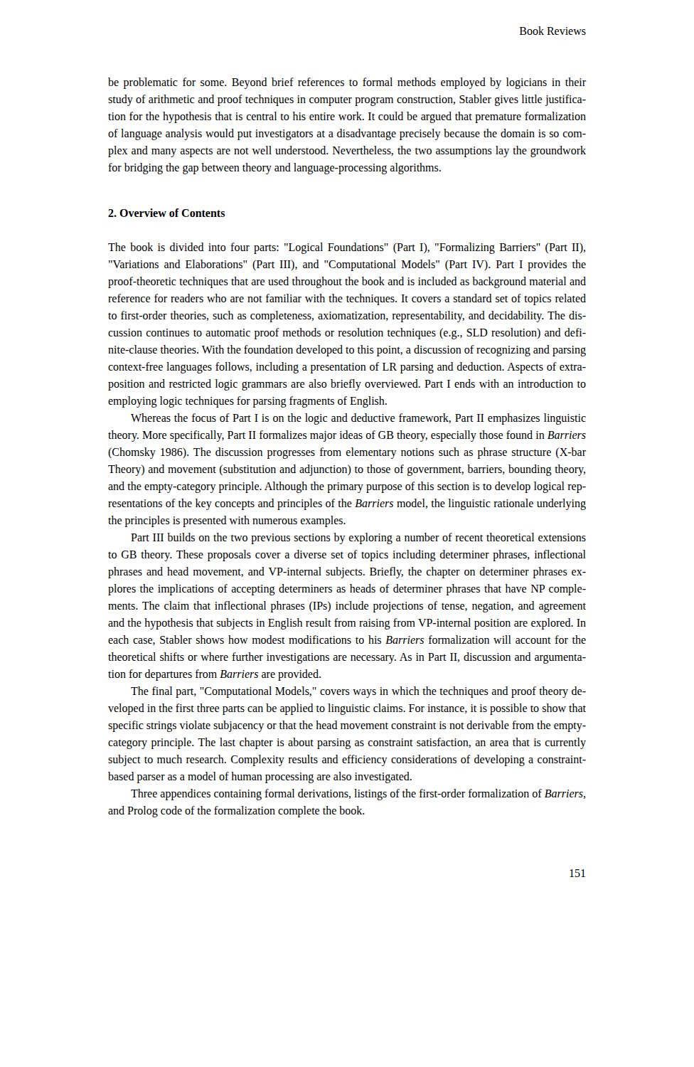Book Reviews
be problematic for some. Beyond brief references to formal methods employed by logicians in their study of arithmetic and proof techniques in computer program construction, Stabler gives little justification for the hypothesis that is central to his entire work. It could be argued that premature formalization of language analysis would put investigators at a disadvantage precisely because the domain is so complex and many aspects are not well understood. Nevertheless, the two assumptions lay the groundwork for bridging the gap between theory and language-processing algorithms.
2. Overview of Contents
The book is divided into four parts: "Logical Foundations" (Part I), "Formalizing Barriers" (Part II), "Variations and Elaborations" (Part III), and "Computational Models" (Part IV). Part I provides the proof-theoretic techniques that are used throughout the book and is included as background material and reference for readers who are not familiar with the techniques. It covers a standard set of topics related to first-order theories, such as completeness, axiomatization, representability, and decidability. The discussion continues to automatic proof methods or resolution techniques (e.g., SLD resolution) and definite-clause theories. With the foundation developed to this point, a discussion of recognizing and parsing context-free languages follows, including a presentation of LR parsing and deduction. Aspects of extraposition and restricted logic grammars are also briefly overviewed. Part I ends with an introduction to employing logic techniques for parsing fragments of English.
Whereas the focus of Part I is on the logic and deductive framework, Part II emphasizes linguistic theory. More specifically, Part II formalizes major ideas of GB theory, especially those found in Barriers (Chomsky 1986). The discussion progresses from elementary notions such as phrase structure (X-bar Theory) and movement (substitution and adjunction) to those of government, barriers, bounding theory, and the empty-category principle. Although the primary purpose of this section is to develop logical representations of the key concepts and principles of the Barriers model, the linguistic rationale underlying the principles is presented with numerous examples.
Part III builds on the two previous sections by exploring a number of recent theoretical extensions to GB theory. These proposals cover a diverse set of topics including determiner phrases, inflectional phrases and head movement, and VP-internal subjects. Briefly, the chapter on determiner phrases explores the implications of accepting determiners as heads of determiner phrases that have NP complements. The claim that inflectional phrases (IPs) include projections of tense, negation, and agreement and the hypothesis that subjects in English result from raising from VP-internal position are explored. In each case, Stabler shows how modest modifications to his Barriers formalization will account for the theoretical shifts or where further investigations are necessary. As in Part II, discussion and argumentation for departures from Barriers are provided.
The final part, "Computational Models," covers ways in which the techniques and proof theory developed in the first three parts can be applied to linguistic claims. For instance, it is possible to show that specific strings violate subjacency or that the head movement constraint is not derivable from the empty-category principle. The last chapter is about parsing as constraint satisfaction, an area that is currently subject to much research. Complexity results and efficiency considerations of developing a constraint-based parser as a model of human processing are also investigated.
Three appendices containing formal derivations, listings of the first-order formalization of Barriers, and Prolog code of the formalization complete the book.
151